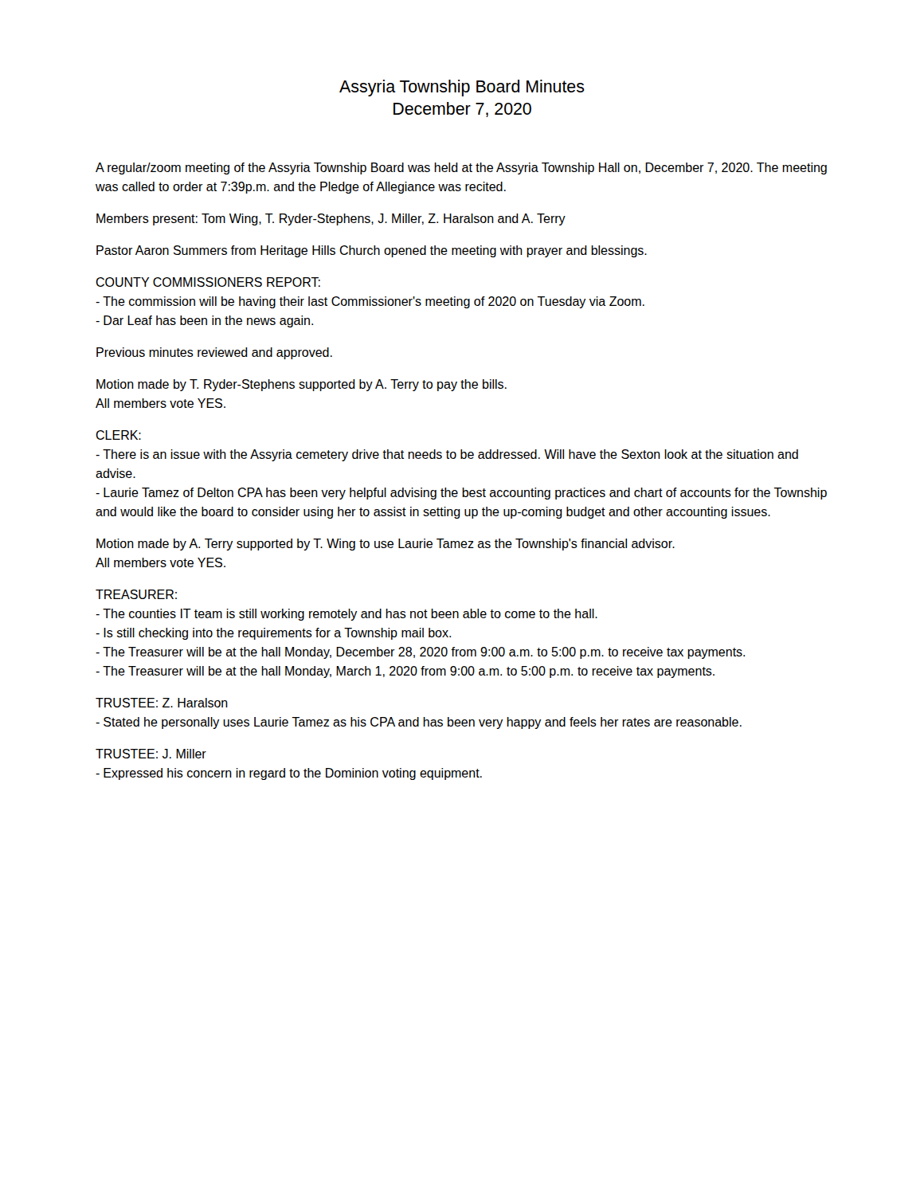Assyria Township Board Minutes
December 7, 2020
A regular/zoom meeting of the Assyria Township Board was held at the Assyria Township Hall on, December 7, 2020. The meeting was called to order at 7:39p.m. and the Pledge of Allegiance was recited.
Members present: Tom Wing, T. Ryder-Stephens, J. Miller, Z. Haralson and A. Terry
Pastor Aaron Summers from Heritage Hills Church opened the meeting with prayer and blessings.
COUNTY COMMISSIONERS REPORT:
The commission will be having their last Commissioner's meeting of 2020 on Tuesday via Zoom.
Dar Leaf has been in the news again.
Previous minutes reviewed and approved.
Motion made by T. Ryder-Stephens supported by A. Terry to pay the bills.
All members vote YES.
CLERK:
There is an issue with the Assyria cemetery drive that needs to be addressed. Will have the Sexton look at the situation and advise.
Laurie Tamez of Delton CPA has been very helpful advising the best accounting practices and chart of accounts for the Township and would like the board to consider using her to assist in setting up the up-coming budget and other accounting issues.
Motion made by A. Terry supported by T. Wing to use Laurie Tamez as the Township's financial advisor.
All members vote YES.
TREASURER:
The counties IT team is still working remotely and has not been able to come to the hall.
Is still checking into the requirements for a Township mail box.
The Treasurer will be at the hall Monday, December 28, 2020 from 9:00 a.m. to 5:00 p.m. to receive tax payments.
The Treasurer will be at the hall Monday, March 1, 2020 from 9:00 a.m. to 5:00 p.m. to receive tax payments.
TRUSTEE: Z. Haralson
Stated he personally uses Laurie Tamez as his CPA and has been very happy and feels her rates are reasonable.
TRUSTEE: J. Miller
Expressed his concern in regard to the Dominion voting equipment.